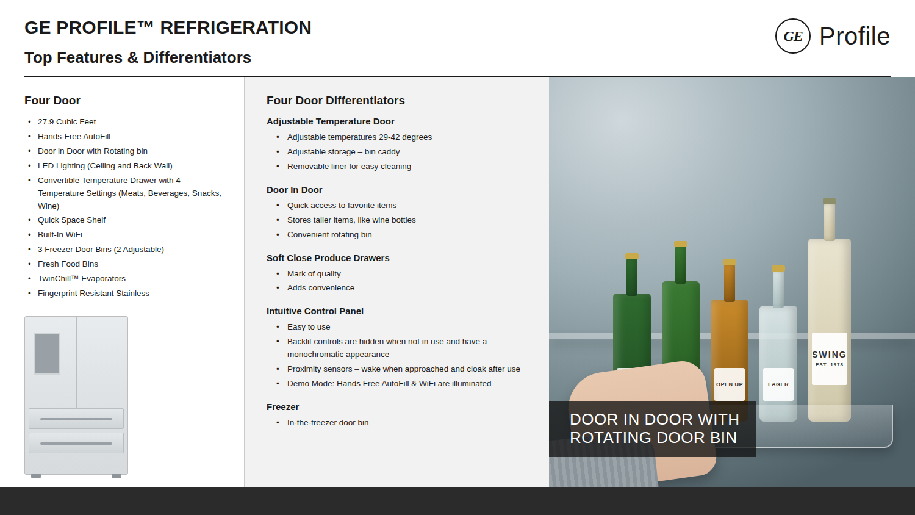GE
Profile
GE Profile™ Refrigeration
Top Features & Differentiators
Four Door
27.9 Cubic Feet
Hands-Free AutoFill
Door in Door with Rotating bin
LED Lighting (Ceiling and Back Wall)
Convertible Temperature Drawer with 4 Temperature Settings (Meats, Beverages, Snacks, Wine)
Quick Space Shelf
Built-In WiFi
3 Freezer Door Bins (2 Adjustable)
Fresh Food Bins
TwinChill™ Evaporators
Fingerprint Resistant Stainless
PVD28BYNFS – Fingerprint
Resistant Stainless
Four Door Differentiators
Adjustable Temperature Door
Adjustable temperatures 29-42 degrees
Adjustable storage – bin caddy
Removable liner for easy cleaning
Door In Door
Quick access to favorite items
Stores taller items, like wine bottles
Convenient rotating bin
Soft Close Produce Drawers
Mark of quality
Adds convenience
Intuitive Control Panel
Easy to use
Backlit controls are hidden when not in use and have a monochromatic appearance
Proximity sensors – wake when approached and cloak after use
Demo Mode: Hands Free AutoFill & WiFi are illuminated
Freezer
In-the-freezer door bin
BEST INGREDIENTS
BEST INGREDIENTS
OPEN UP
LAGER
SWINGEST. 1978
Door in Door with
Rotating Door Bin